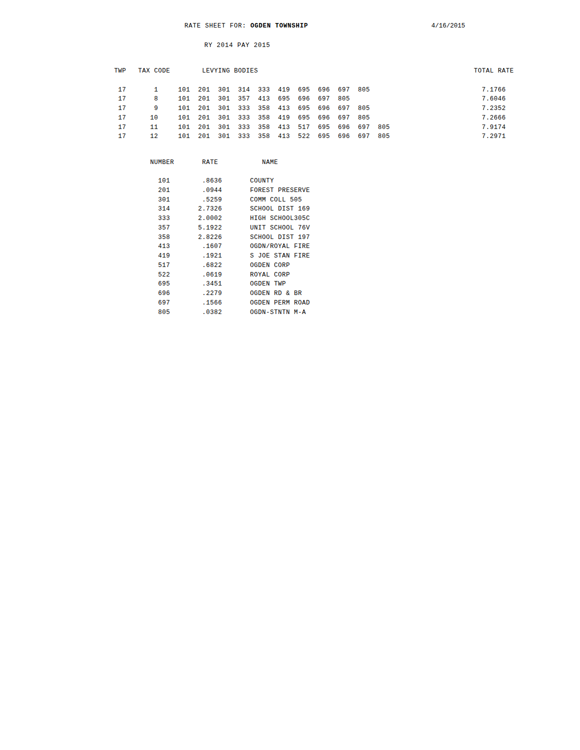RATE SHEET FOR: OGDEN TOWNSHIP
4/16/2015
RY 2014 PAY 2015
 TWP   TAX CODE        LEVYING BODIES                                                      TOTAL RATE

  17       1     101  201  301  314  333  419  695  696  697  805                            7.1766
  17       8     101  201  301  357  413  695  696  697  805                                 7.6046
  17       9     101  201  301  333  358  413  695  696  697  805                            7.2352
  17      10     101  201  301  333  358  419  695  696  697  805                            7.2666
  17      11     101  201  301  333  358  413  517  695  696  697  805                       7.9174
  17      12     101  201  301  333  358  413  522  695  696  697  805                       7.2971
          NUMBER       RATE           NAME

            101        .8636       COUNTY
            201        .0944       FOREST PRESERVE
            301        .5259       COMM COLL 505
            314       2.7326       SCHOOL DIST 169
            333       2.0002       HIGH SCHOOL305C
            357       5.1922       UNIT SCHOOL 76V
            358       2.8226       SCHOOL DIST 197
            413        .1607       OGDN/ROYAL FIRE
            419        .1921       S JOE STAN FIRE
            517        .6822       OGDEN CORP
            522        .0619       ROYAL CORP
            695        .3451       OGDEN TWP
            696        .2279       OGDEN RD & BR
            697        .1566       OGDEN PERM ROAD
            805        .0382       OGDN-STNTN M-A